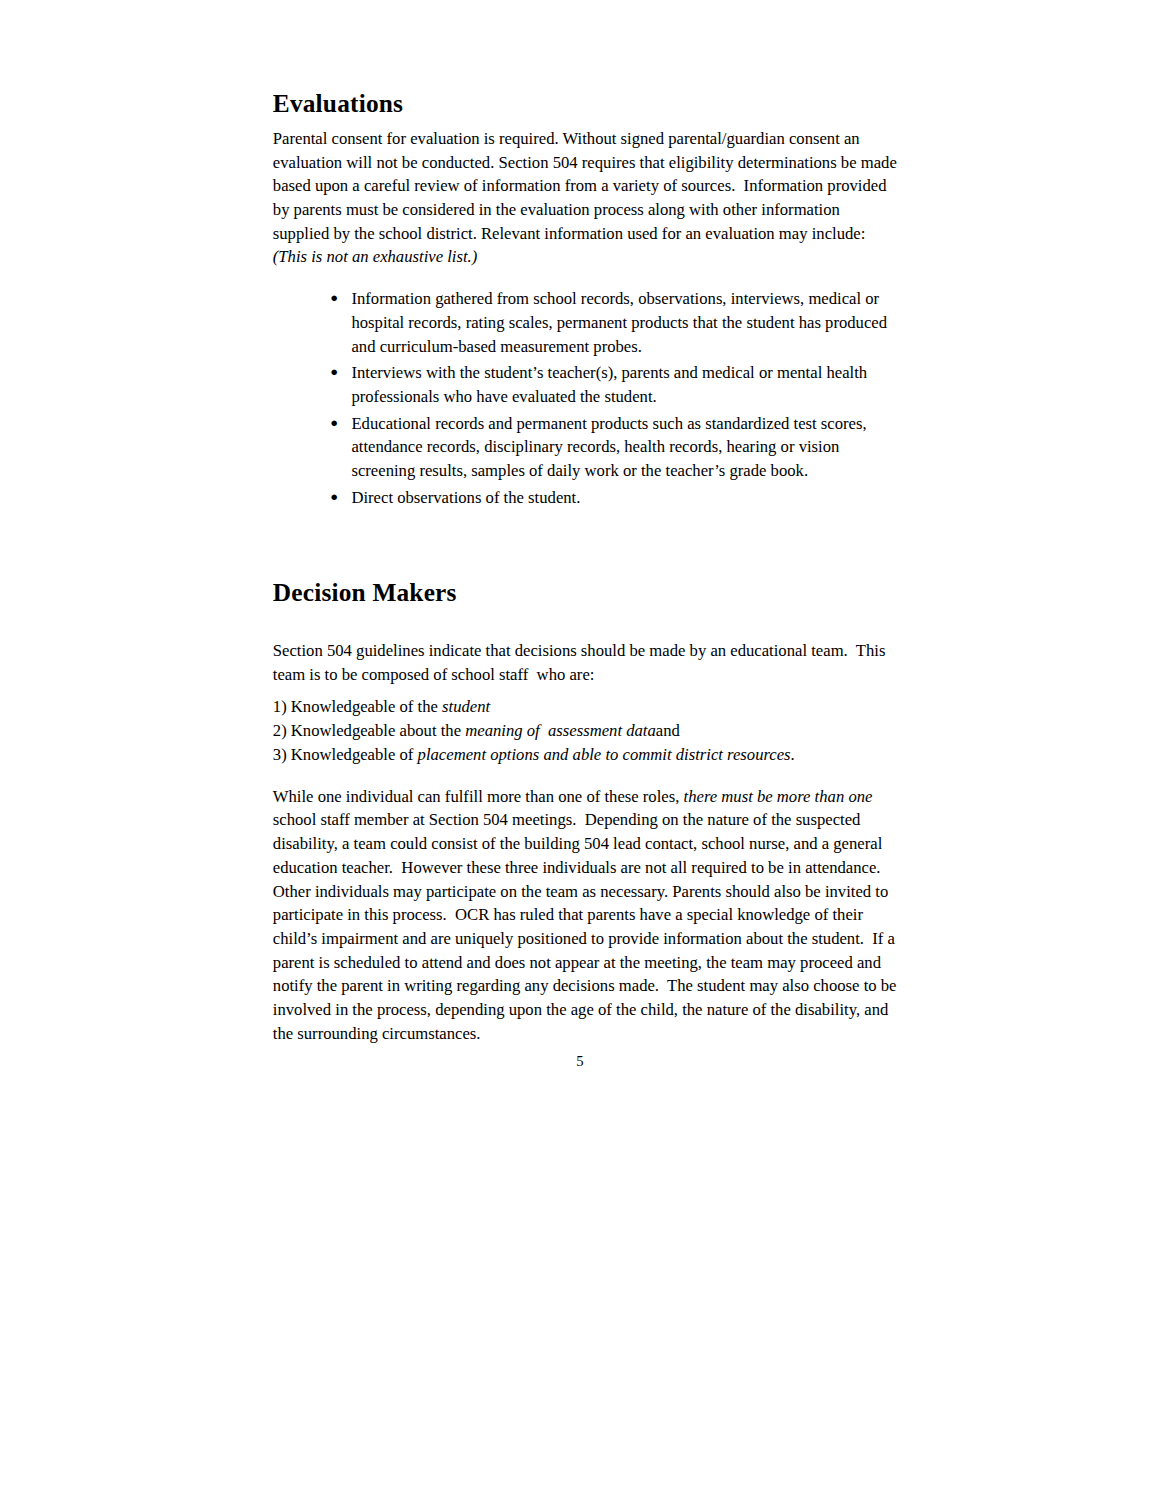Evaluations
Parental consent for evaluation is required. Without signed parental/guardian consent an evaluation will not be conducted. Section 504 requires that eligibility determinations be made based upon a careful review of information from a variety of sources. Information provided by parents must be considered in the evaluation process along with other information supplied by the school district. Relevant information used for an evaluation may include: (This is not an exhaustive list.)
Information gathered from school records, observations, interviews, medical or hospital records, rating scales, permanent products that the student has produced and curriculum-based measurement probes.
Interviews with the student’s teacher(s), parents and medical or mental health professionals who have evaluated the student.
Educational records and permanent products such as standardized test scores, attendance records, disciplinary records, health records, hearing or vision screening results, samples of daily work or the teacher’s grade book.
Direct observations of the student.
Decision Makers
Section 504 guidelines indicate that decisions should be made by an educational team. This team is to be composed of school staff who are:
1) Knowledgeable of the student
2) Knowledgeable about the meaning of assessment dataand
3) Knowledgeable of placement options and able to commit district resources.
While one individual can fulfill more than one of these roles, there must be more than one school staff member at Section 504 meetings. Depending on the nature of the suspected disability, a team could consist of the building 504 lead contact, school nurse, and a general education teacher. However these three individuals are not all required to be in attendance. Other individuals may participate on the team as necessary. Parents should also be invited to participate in this process. OCR has ruled that parents have a special knowledge of their child’s impairment and are uniquely positioned to provide information about the student. If a parent is scheduled to attend and does not appear at the meeting, the team may proceed and notify the parent in writing regarding any decisions made. The student may also choose to be involved in the process, depending upon the age of the child, the nature of the disability, and the surrounding circumstances.
5